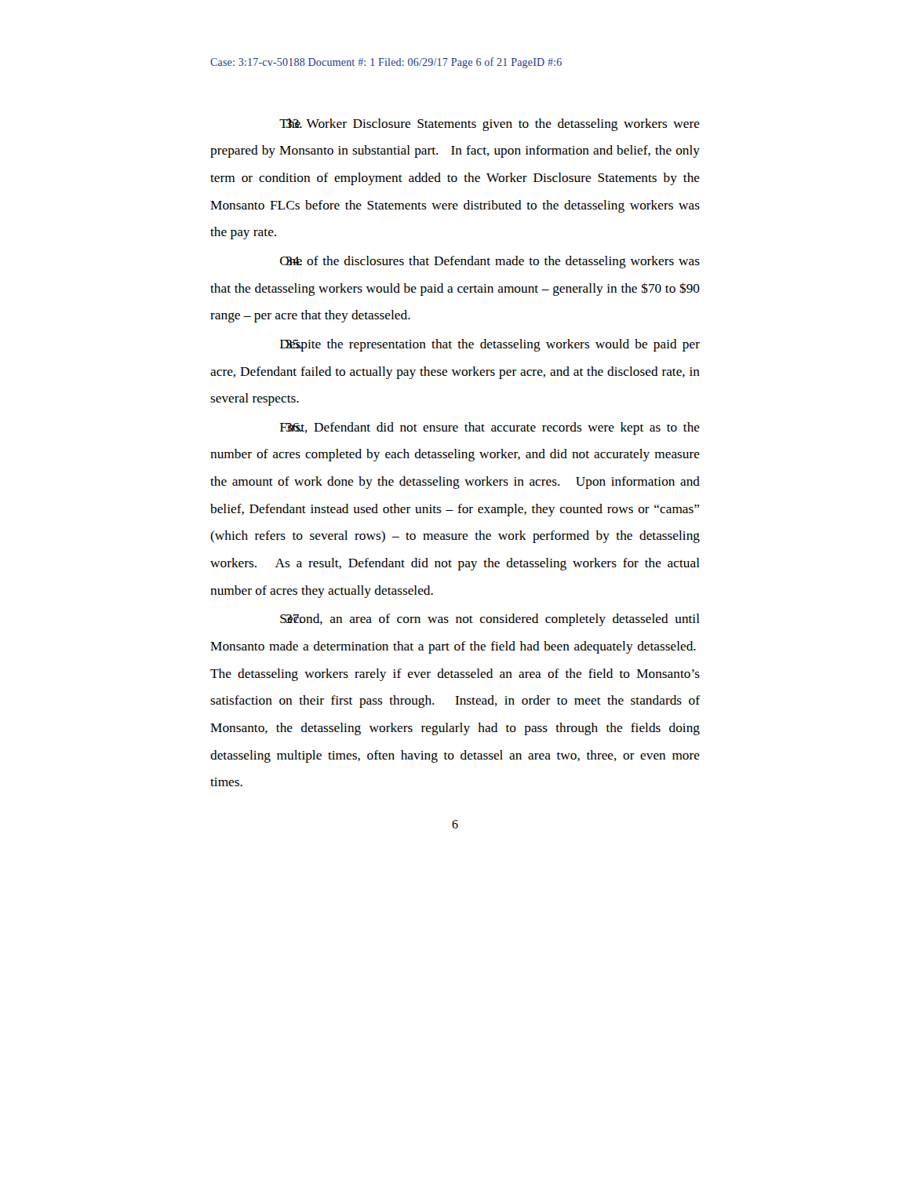Case: 3:17-cv-50188 Document #: 1 Filed: 06/29/17 Page 6 of 21 PageID #:6
33. The Worker Disclosure Statements given to the detasseling workers were prepared by Monsanto in substantial part. In fact, upon information and belief, the only term or condition of employment added to the Worker Disclosure Statements by the Monsanto FLCs before the Statements were distributed to the detasseling workers was the pay rate.
34. One of the disclosures that Defendant made to the detasseling workers was that the detasseling workers would be paid a certain amount – generally in the $70 to $90 range – per acre that they detasseled.
35. Despite the representation that the detasseling workers would be paid per acre, Defendant failed to actually pay these workers per acre, and at the disclosed rate, in several respects.
36. First, Defendant did not ensure that accurate records were kept as to the number of acres completed by each detasseling worker, and did not accurately measure the amount of work done by the detasseling workers in acres. Upon information and belief, Defendant instead used other units – for example, they counted rows or “camas” (which refers to several rows) – to measure the work performed by the detasseling workers. As a result, Defendant did not pay the detasseling workers for the actual number of acres they actually detasseled.
37. Second, an area of corn was not considered completely detasseled until Monsanto made a determination that a part of the field had been adequately detasseled. The detasseling workers rarely if ever detasseled an area of the field to Monsanto’s satisfaction on their first pass through. Instead, in order to meet the standards of Monsanto, the detasseling workers regularly had to pass through the fields doing detasseling multiple times, often having to detassel an area two, three, or even more times.
6